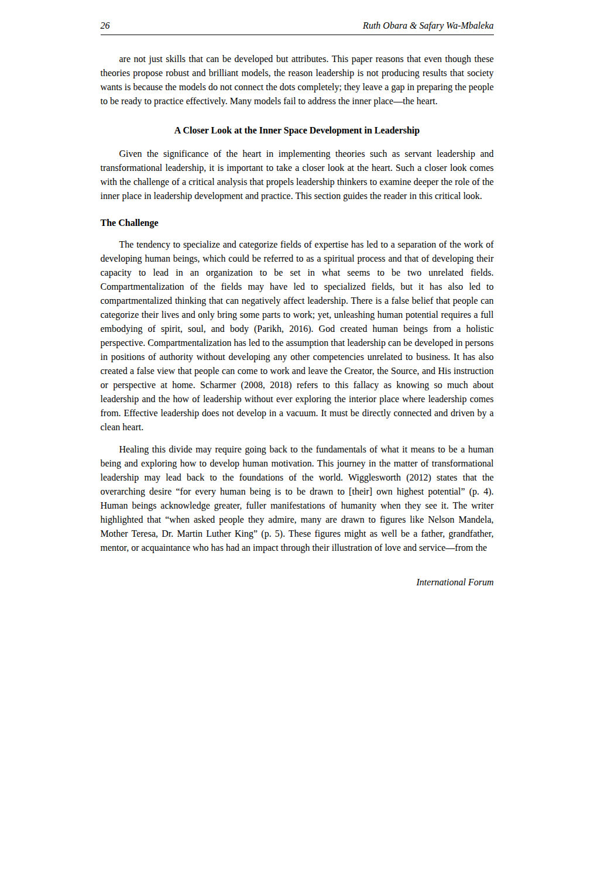26 Ruth Obara & Safary Wa-Mbaleka
are not just skills that can be developed but attributes. This paper reasons that even though these theories propose robust and brilliant models, the reason leadership is not producing results that society wants is because the models do not connect the dots completely; they leave a gap in preparing the people to be ready to practice effectively. Many models fail to address the inner place—the heart.
A Closer Look at the Inner Space Development in Leadership
Given the significance of the heart in implementing theories such as servant leadership and transformational leadership, it is important to take a closer look at the heart. Such a closer look comes with the challenge of a critical analysis that propels leadership thinkers to examine deeper the role of the inner place in leadership development and practice. This section guides the reader in this critical look.
The Challenge
The tendency to specialize and categorize fields of expertise has led to a separation of the work of developing human beings, which could be referred to as a spiritual process and that of developing their capacity to lead in an organization to be set in what seems to be two unrelated fields. Compartmentalization of the fields may have led to specialized fields, but it has also led to compartmentalized thinking that can negatively affect leadership. There is a false belief that people can categorize their lives and only bring some parts to work; yet, unleashing human potential requires a full embodying of spirit, soul, and body (Parikh, 2016). God created human beings from a holistic perspective. Compartmentalization has led to the assumption that leadership can be developed in persons in positions of authority without developing any other competencies unrelated to business. It has also created a false view that people can come to work and leave the Creator, the Source, and His instruction or perspective at home. Scharmer (2008, 2018) refers to this fallacy as knowing so much about leadership and the how of leadership without ever exploring the interior place where leadership comes from. Effective leadership does not develop in a vacuum. It must be directly connected and driven by a clean heart.
Healing this divide may require going back to the fundamentals of what it means to be a human being and exploring how to develop human motivation. This journey in the matter of transformational leadership may lead back to the foundations of the world. Wigglesworth (2012) states that the overarching desire “for every human being is to be drawn to [their] own highest potential” (p. 4). Human beings acknowledge greater, fuller manifestations of humanity when they see it. The writer highlighted that “when asked people they admire, many are drawn to figures like Nelson Mandela, Mother Teresa, Dr. Martin Luther King” (p. 5). These figures might as well be a father, grandfather, mentor, or acquaintance who has had an impact through their illustration of love and service—from the
International Forum